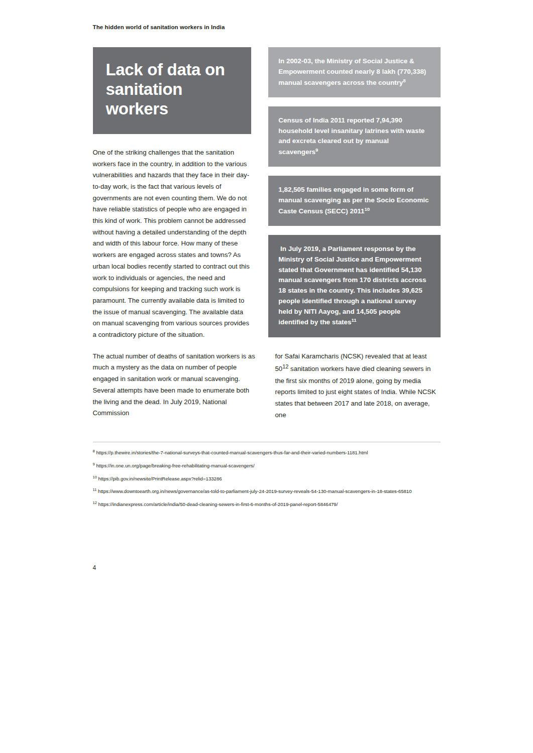The hidden world of sanitation workers in India
Lack of data on sanitation workers
One of the striking challenges that the sanitation workers face in the country, in addition to the various vulnerabilities and hazards that they face in their day-to-day work, is the fact that various levels of governments are not even counting them. We do not have reliable statistics of people who are engaged in this kind of work. This problem cannot be addressed without having a detailed understanding of the depth and width of this labour force. How many of these workers are engaged across states and towns? As urban local bodies recently started to contract out this work to individuals or agencies, the need and compulsions for keeping and tracking such work is paramount. The currently available data is limited to the issue of manual scavenging. The available data on manual scavenging from various sources provides a contradictory picture of the situation.
In 2002-03, the Ministry of Social Justice & Empowerment counted nearly 8 lakh (770,338) manual scavengers across the country8
Census of India 2011 reported 7,94,390 household level insanitary latrines with waste and excreta cleared out by manual scavengers9
1,82,505 families engaged in some form of manual scavenging as per the Socio Economic Caste Census (SECC) 201110
In July 2019, a Parliament response by the Ministry of Social Justice and Empowerment stated that Government has identified 54,130 manual scavengers from 170 districts accross 18 states in the country. This includes 39,625 people identified through a national survey held by NITI Aayog, and 14,505 people identified by the states11
The actual number of deaths of sanitation workers is as much a mystery as the data on number of people engaged in sanitation work or manual scavenging. Several attempts have been made to enumerate both the living and the dead. In July 2019, National Commission
for Safai Karamcharis (NCSK) revealed that at least 5012 sanitation workers have died cleaning sewers in the first six months of 2019 alone, going by media reports limited to just eight states of India. While NCSK states that between 2017 and late 2018, on average, one
8 https://p.thewire.in/stories/the-7-national-surveys-that-counted-manual-scavengers-thus-far-and-their-varied-numbers-1181.html
9 https://in.one.un.org/page/breaking-free-rehabilitating-manual-scavengers/
10 https://pib.gov.in/newsite/PrintRelease.aspx?relid=133286
11 https://www.downtoearth.org.in/news/governance/as-told-to-parliament-july-24-2019-survey-reveals-54-130-manual-scavengers-in-18-states-65810
12 https://indianexpress.com/article/india/50-dead-cleaning-sewers-in-first-6-months-of-2019-panel-report-5846479/
4